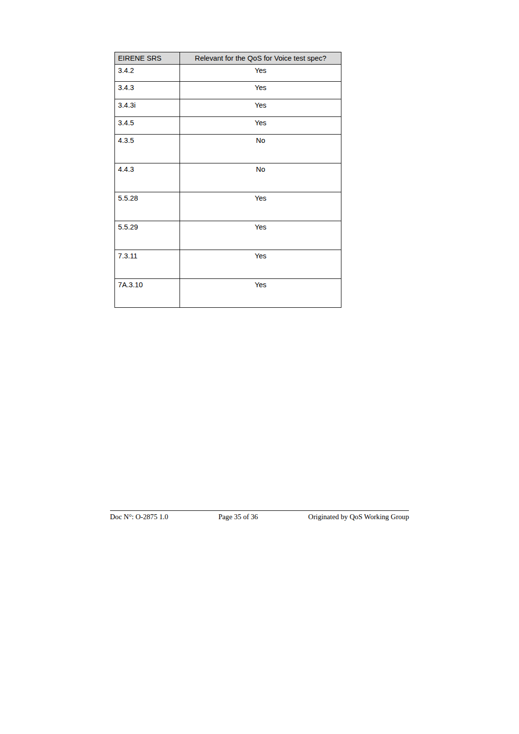| EIRENE SRS | Relevant for the QoS for Voice test spec? |
| --- | --- |
| 3.4.2 | Yes |
| 3.4.3 | Yes |
| 3.4.3i | Yes |
| 3.4.5 | Yes |
| 4.3.5 | No |
| 4.4.3 | No |
| 5.5.28 | Yes |
| 5.5.29 | Yes |
| 7.3.11 | Yes |
| 7A.3.10 | Yes |
Doc N°: O-2875 1.0 Page 35 of 36 Originated by QoS Working Group